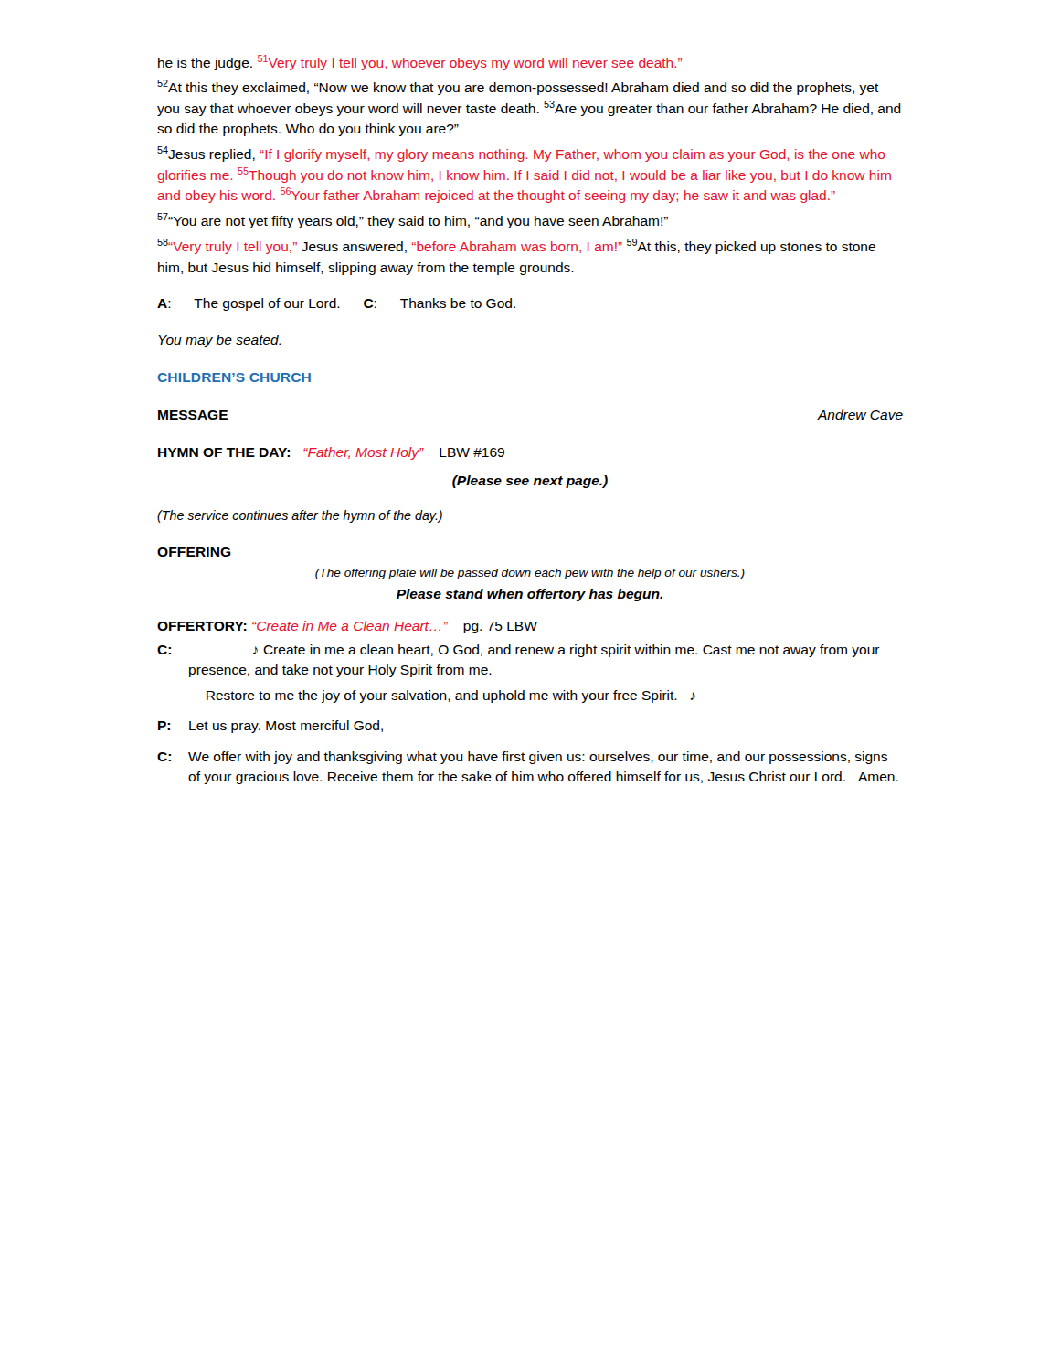he is the judge. 51Very truly I tell you, whoever obeys my word will never see death.”
52At this they exclaimed, “Now we know that you are demon-possessed! Abraham died and so did the prophets, yet you say that whoever obeys your word will never taste death. 53Are you greater than our father Abraham? He died, and so did the prophets. Who do you think you are?”
54Jesus replied, “If I glorify myself, my glory means nothing. My Father, whom you claim as your God, is the one who glorifies me. 55Though you do not know him, I know him. If I said I did not, I would be a liar like you, but I do know him and obey his word. 56Your father Abraham rejoiced at the thought of seeing my day; he saw it and was glad.”
57“You are not yet fifty years old,” they said to him, “and you have seen Abraham!”
58“Very truly I tell you,” Jesus answered, “before Abraham was born, I am!” 59At this, they picked up stones to stone him, but Jesus hid himself, slipping away from the temple grounds.
A: The gospel of our Lord. C: Thanks be to God.
You may be seated.
CHILDREN’S CHURCH
MESSAGE Andrew Cave
HYMN OF THE DAY: “Father, Most Holy” LBW #169
(Please see next page.)
(The service continues after the hymn of the day.)
OFFERING
(The offering plate will be passed down each pew with the help of our ushers.)
Please stand when offertory has begun.
OFFERTORY: “Create in Me a Clean Heart…” pg. 75 LBW
| C: | ♪ Create in me a clean heart, O God, and renew a right spirit within me. Cast me not away from your presence, and take not your Holy Spirit from me. Restore to me the joy of your salvation, and uphold me with your free Spirit. ♪ |
| P: | Let us pray. Most merciful God, |
| C: | We offer with joy and thanksgiving what you have first given us: ourselves, our time, and our possessions, signs of your gracious love. Receive them for the sake of him who offered himself for us, Jesus Christ our Lord. Amen. |